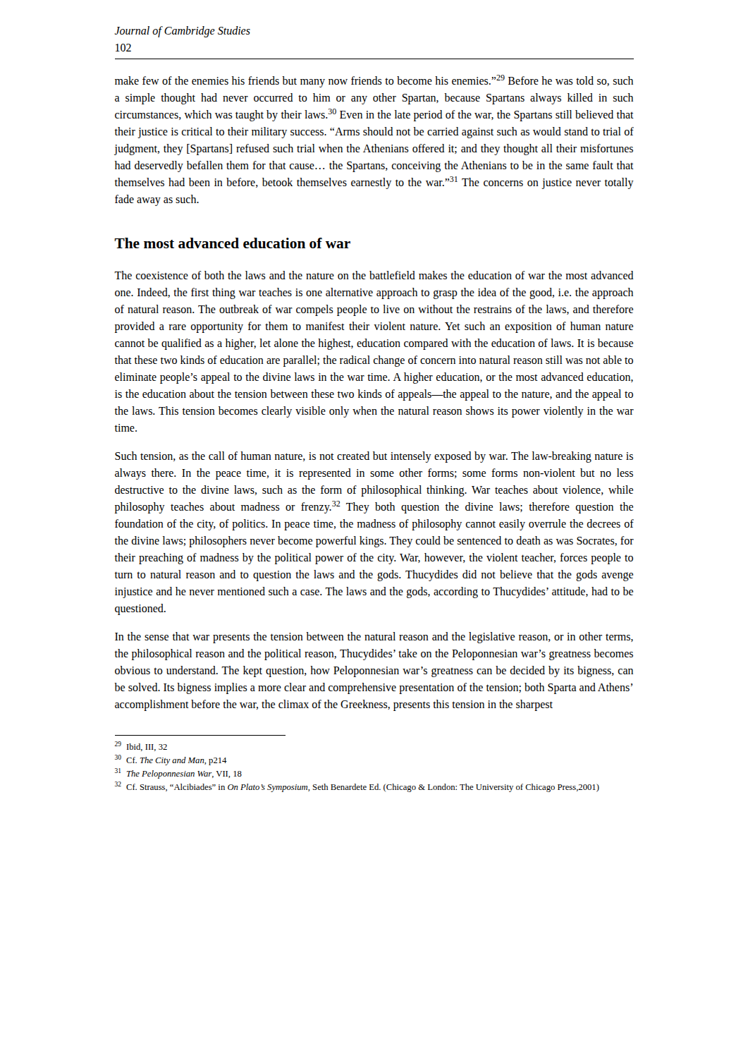Journal of Cambridge Studies
102
make few of the enemies his friends but many now friends to become his enemies.”29 Before he was told so, such a simple thought had never occurred to him or any other Spartan, because Spartans always killed in such circumstances, which was taught by their laws.30 Even in the late period of the war, the Spartans still believed that their justice is critical to their military success. “Arms should not be carried against such as would stand to trial of judgment, they [Spartans] refused such trial when the Athenians offered it; and they thought all their misfortunes had deservedly befallen them for that cause… the Spartans, conceiving the Athenians to be in the same fault that themselves had been in before, betook themselves earnestly to the war.”31 The concerns on justice never totally fade away as such.
The most advanced education of war
The coexistence of both the laws and the nature on the battlefield makes the education of war the most advanced one. Indeed, the first thing war teaches is one alternative approach to grasp the idea of the good, i.e. the approach of natural reason. The outbreak of war compels people to live on without the restrains of the laws, and therefore provided a rare opportunity for them to manifest their violent nature. Yet such an exposition of human nature cannot be qualified as a higher, let alone the highest, education compared with the education of laws. It is because that these two kinds of education are parallel; the radical change of concern into natural reason still was not able to eliminate people’s appeal to the divine laws in the war time. A higher education, or the most advanced education, is the education about the tension between these two kinds of appeals—the appeal to the nature, and the appeal to the laws. This tension becomes clearly visible only when the natural reason shows its power violently in the war time.
Such tension, as the call of human nature, is not created but intensely exposed by war. The law-breaking nature is always there. In the peace time, it is represented in some other forms; some forms non-violent but no less destructive to the divine laws, such as the form of philosophical thinking. War teaches about violence, while philosophy teaches about madness or frenzy.32 They both question the divine laws; therefore question the foundation of the city, of politics. In peace time, the madness of philosophy cannot easily overrule the decrees of the divine laws; philosophers never become powerful kings. They could be sentenced to death as was Socrates, for their preaching of madness by the political power of the city. War, however, the violent teacher, forces people to turn to natural reason and to question the laws and the gods. Thucydides did not believe that the gods avenge injustice and he never mentioned such a case. The laws and the gods, according to Thucydides’ attitude, had to be questioned.
In the sense that war presents the tension between the natural reason and the legislative reason, or in other terms, the philosophical reason and the political reason, Thucydides’ take on the Peloponnesian war’s greatness becomes obvious to understand. The kept question, how Peloponnesian war’s greatness can be decided by its bigness, can be solved. Its bigness implies a more clear and comprehensive presentation of the tension; both Sparta and Athens’ accomplishment before the war, the climax of the Greekness, presents this tension in the sharpest
29 Ibid, III, 32
30 Cf. The City and Man, p214
31 The Peloponnesian War, VII, 18
32 Cf. Strauss, “Alcibiades” in On Plato’s Symposium, Seth Benardete Ed. (Chicago & London: The University of Chicago Press,2001)